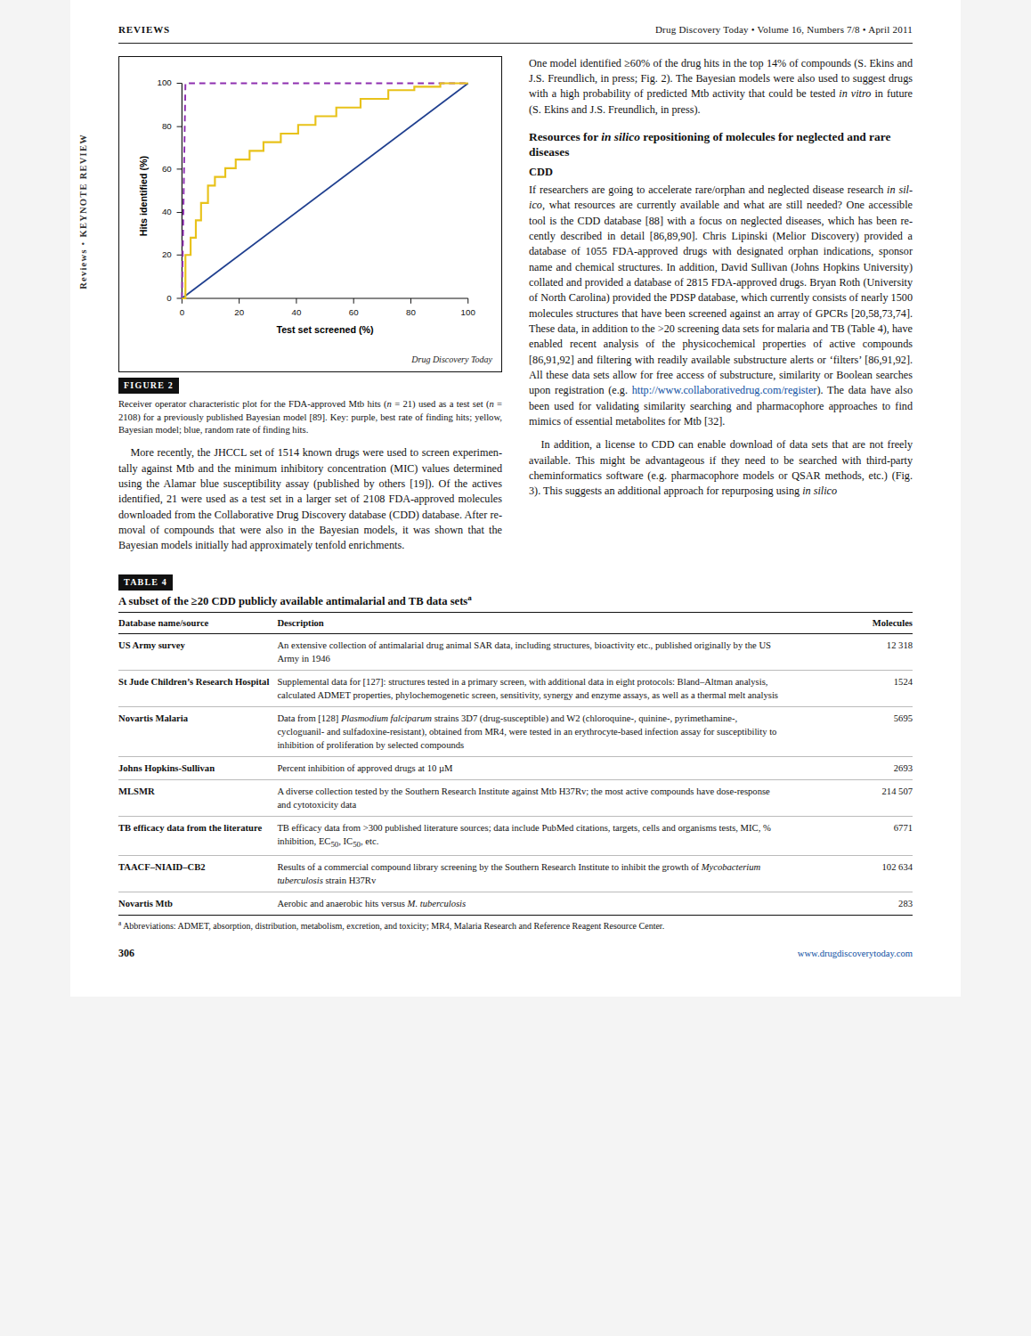Reviews
Drug Discovery Today • Volume 16, Numbers 7/8 • April 2011
Reviews • KEYNOTE REVIEW
0 20 40 60 80 100 0 20 40 60 80 100 Hits identified (%) Test set screened (%)
Drug Discovery Today
FIGURE 2
Receiver operator characteristic plot for the FDA-approved Mtb hits (n = 21) used as a test set (n = 2108) for a previously published Bayesian model [89]. Key: purple, best rate of finding hits; yellow, Bayesian model; blue, random rate of finding hits.
More recently, the JHCCL set of 1514 known drugs were used to screen experimentally against Mtb and the minimum inhibitory concentration (MIC) values determined using the Alamar blue susceptibility assay (published by others [19]). Of the actives identified, 21 were used as a test set in a larger set of 2108 FDA-approved molecules downloaded from the Collaborative Drug Discovery database (CDD) database. After removal of compounds that were also in the Bayesian models, it was shown that the Bayesian models initially had approximately tenfold enrichments.
One model identified ≥60% of the drug hits in the top 14% of compounds (S. Ekins and J.S. Freundlich, in press; Fig. 2). The Bayesian models were also used to suggest drugs with a high probability of predicted Mtb activity that could be tested in vitro in future (S. Ekins and J.S. Freundlich, in press).
Resources for in silico repositioning of molecules for neglected and rare diseases
CDD
If researchers are going to accelerate rare/orphan and neglected disease research in silico, what resources are currently available and what are still needed? One accessible tool is the CDD database [88] with a focus on neglected diseases, which has been recently described in detail [86,89,90]. Chris Lipinski (Melior Discovery) provided a database of 1055 FDA-approved drugs with designated orphan indications, sponsor name and chemical structures. In addition, David Sullivan (Johns Hopkins University) collated and provided a database of 2815 FDA-approved drugs. Bryan Roth (University of North Carolina) provided the PDSP database, which currently consists of nearly 1500 molecules structures that have been screened against an array of GPCRs [20,58,73,74]. These data, in addition to the >20 screening data sets for malaria and TB (Table 4), have enabled recent analysis of the physicochemical properties of active compounds [86,91,92] and filtering with readily available substructure alerts or ‘filters’ [86,91,92]. All these data sets allow for free access of substructure, similarity or Boolean searches upon registration (e.g. http://www.collaborativedrug.com/register). The data have also been used for validating similarity searching and pharmacophore approaches to find mimics of essential metabolites for Mtb [32].
In addition, a license to CDD can enable download of data sets that are not freely available. This might be advantageous if they need to be searched with third-party cheminformatics software (e.g. pharmacophore models or QSAR methods, etc.) (Fig. 3). This suggests an additional approach for repurposing using in silico
TABLE 4
A subset of the ≥20 CDD publicly available antimalarial and TB data setsa
| Database name/source | Description | Molecules |
| --- | --- | --- |
| US Army survey | An extensive collection of antimalarial drug animal SAR data, including structures, bioactivity etc., published originally by the US Army in 1946 | 12 318 |
| St Jude Children’s Research Hospital | Supplemental data for [127]: structures tested in a primary screen, with additional data in eight protocols: Bland–Altman analysis, calculated ADMET properties, phylochemogenetic screen, sensitivity, synergy and enzyme assays, as well as a thermal melt analysis | 1524 |
| Novartis Malaria | Data from [128] Plasmodium falciparum strains 3D7 (drug-susceptible) and W2 (chloroquine-, quinine-, pyrimethamine-, cycloguanil- and sulfadoxine-resistant), obtained from MR4, were tested in an erythrocyte-based infection assay for susceptibility to inhibition of proliferation by selected compounds | 5695 |
| Johns Hopkins-Sullivan | Percent inhibition of approved drugs at 10 µM | 2693 |
| MLSMR | A diverse collection tested by the Southern Research Institute against Mtb H37Rv; the most active compounds have dose-response and cytotoxicity data | 214 507 |
| TB efficacy data from the literature | TB efficacy data from >300 published literature sources; data include PubMed citations, targets, cells and organisms tests, MIC, % inhibition, EC 50 , IC 50 , etc. | 6771 |
| TAACF–NIAID–CB2 | Results of a commercial compound library screening by the Southern Research Institute to inhibit the growth of Mycobacterium tuberculosis strain H37Rv | 102 634 |
| Novartis Mtb | Aerobic and anaerobic hits versus M. tuberculosis | 283 |
a Abbreviations: ADMET, absorption, distribution, metabolism, excretion, and toxicity; MR4, Malaria Research and Reference Reagent Resource Center.
306
www.drugdiscoverytoday.com